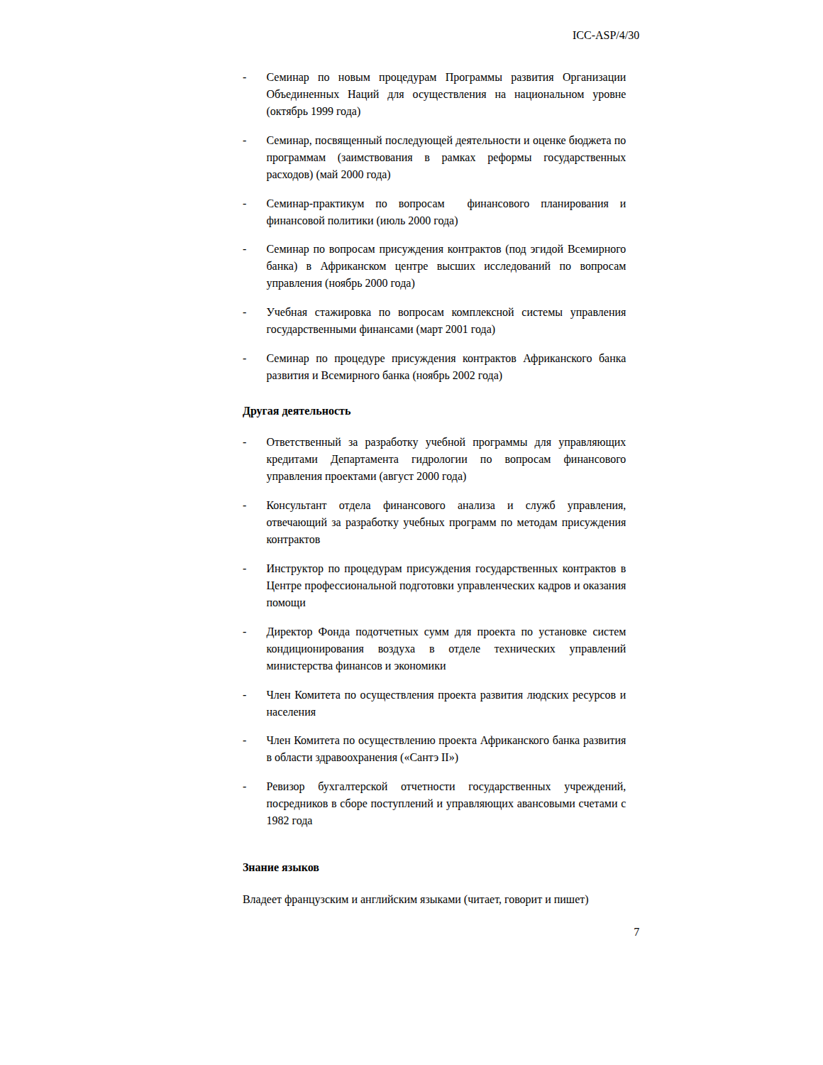ICC-ASP/4/30
Семинар по новым процедурам Программы развития Организации Объединенных Наций для осуществления на национальном уровне (октябрь 1999 года)
Семинар, посвященный последующей деятельности и оценке бюджета по программам (заимствования в рамках реформы государственных расходов) (май 2000 года)
Семинар-практикум по вопросам финансового планирования и финансовой политики (июль 2000 года)
Семинар по вопросам присуждения контрактов (под эгидой Всемирного банка) в Африканском центре высших исследований по вопросам управления (ноябрь 2000 года)
Учебная стажировка по вопросам комплексной системы управления государственными финансами (март 2001 года)
Семинар по процедуре присуждения контрактов Африканского банка развития и Всемирного банка (ноябрь 2002 года)
Другая деятельность
Ответственный за разработку учебной программы для управляющих кредитами Департамента гидрологии по вопросам финансового управления проектами (август 2000 года)
Консультант отдела финансового анализа и служб управления, отвечающий за разработку учебных программ по методам присуждения контрактов
Инструктор по процедурам присуждения государственных контрактов в Центре профессиональной подготовки управленческих кадров и оказания помощи
Директор Фонда подотчетных сумм для проекта по установке систем кондиционирования воздуха в отделе технических управлений министерства финансов и экономики
Член Комитета по осуществления проекта развития людских ресурсов и населения
Член Комитета по осуществлению проекта Африканского банка развития в области здравоохранения («Сантэ II»)
Ревизор бухгалтерской отчетности государственных учреждений, посредников в сборе поступлений и управляющих авансовыми счетами с 1982 года
Знание языков
Владеет французским и английским языками (читает, говорит и пишет)
7